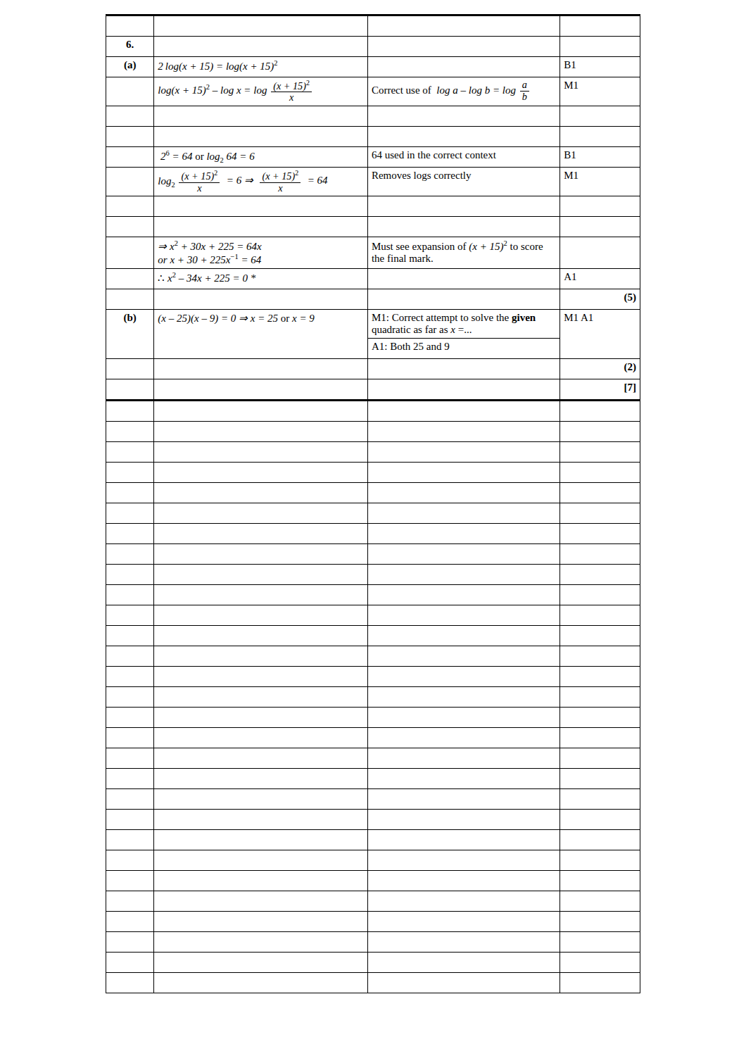| 6. | | | |
| (a) | 2 log( x + 15) = log( x + 15) 2 | | B1 |
| | log( x + 15) 2 – log x = log ( x + 15) 2 x | Correct use of log a – log b = log a b | M1 |
| | 2 6 = 64 or log 2 64 = 6 | 64 used in the correct context | B1 |
| | log 2 ( x + 15) 2 x = 6 ⇒ ( x + 15) 2 x = 64 | Removes logs correctly | M1 |
| | ⇒ x 2 + 30 x + 225 = 64 x or x + 30 + 225 x −1 = 64 | Must see expansion of ( x + 15) 2 to score the final mark. | |
| | ∴ x 2 – 34 x + 225 = 0 * | | A1 |
| | | | (5) |
| (b) | ( x – 25)( x – 9) = 0 ⇒ x = 25 or x = 9 | / M1: Correct attempt to solve the given quadratic as far as x =... / / A1: Both 25 and 9 / | M1 A1 |
| | | | (2) |
| | | | [7] |